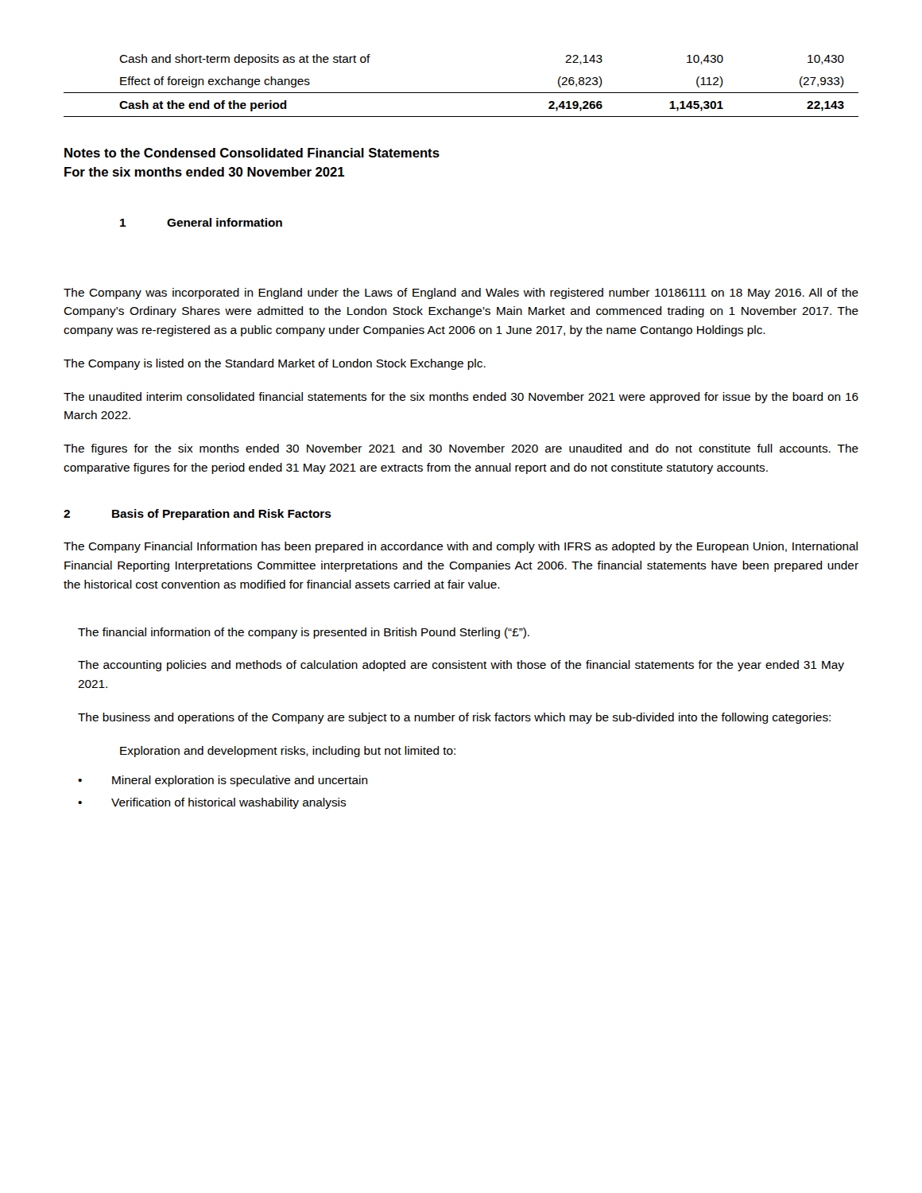| Cash and short-term deposits as at the start of | 22,143 | 10,430 | 10,430 |
| Effect of foreign exchange changes | (26,823) | (112) | (27,933) |
| Cash at the end of the period | 2,419,266 | 1,145,301 | 22,143 |
Notes to the Condensed Consolidated Financial Statements For the six months ended 30 November 2021
1 General information
The Company was incorporated in England under the Laws of England and Wales with registered number 10186111 on 18 May 2016. All of the Company’s Ordinary Shares were admitted to the London Stock Exchange’s Main Market and commenced trading on 1 November 2017. The company was re-registered as a public company under Companies Act 2006 on 1 June 2017, by the name Contango Holdings plc.
The Company is listed on the Standard Market of London Stock Exchange plc.
The unaudited interim consolidated financial statements for the six months ended 30 November 2021 were approved for issue by the board on 16 March 2022.
The figures for the six months ended 30 November 2021 and 30 November 2020 are unaudited and do not constitute full accounts. The comparative figures for the period ended 31 May 2021 are extracts from the annual report and do not constitute statutory accounts.
2 Basis of Preparation and Risk Factors
The Company Financial Information has been prepared in accordance with and comply with IFRS as adopted by the European Union, International Financial Reporting Interpretations Committee interpretations and the Companies Act 2006. The financial statements have been prepared under the historical cost convention as modified for financial assets carried at fair value.
The financial information of the company is presented in British Pound Sterling (“£”).
The accounting policies and methods of calculation adopted are consistent with those of the financial statements for the year ended 31 May 2021.
The business and operations of the Company are subject to a number of risk factors which may be sub-divided into the following categories:
Exploration and development risks, including but not limited to:
Mineral exploration is speculative and uncertain
Verification of historical washability analysis